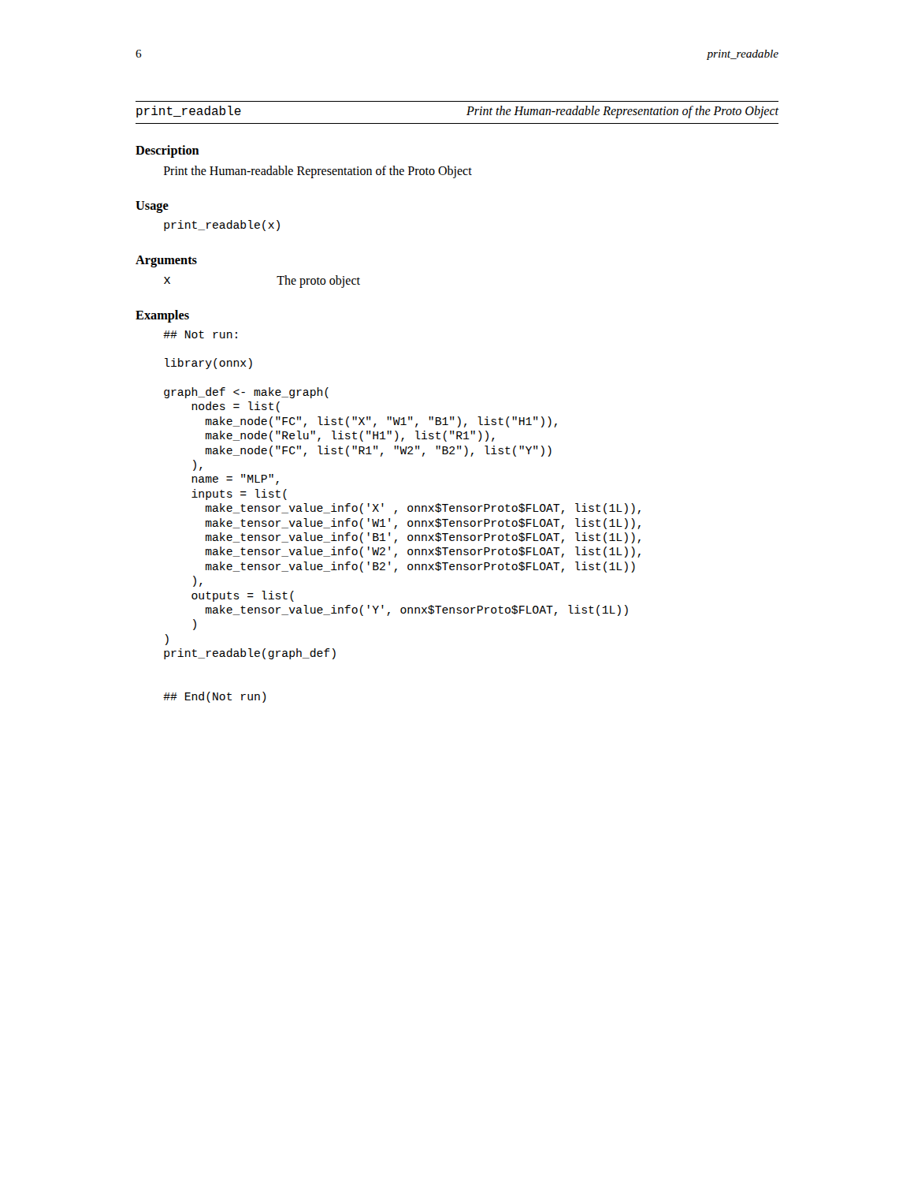6 print_readable
print_readable Print the Human-readable Representation of the Proto Object
Description
Print the Human-readable Representation of the Proto Object
Usage
print_readable(x)
Arguments
x
The proto object
Examples
## Not run:

library(onnx)

graph_def <- make_graph(
    nodes = list(
      make_node("FC", list("X", "W1", "B1"), list("H1")),
      make_node("Relu", list("H1"), list("R1")),
      make_node("FC", list("R1", "W2", "B2"), list("Y"))
    ),
    name = "MLP",
    inputs = list(
      make_tensor_value_info('X' , onnx$TensorProto$FLOAT, list(1L)),
      make_tensor_value_info('W1', onnx$TensorProto$FLOAT, list(1L)),
      make_tensor_value_info('B1', onnx$TensorProto$FLOAT, list(1L)),
      make_tensor_value_info('W2', onnx$TensorProto$FLOAT, list(1L)),
      make_tensor_value_info('B2', onnx$TensorProto$FLOAT, list(1L))
    ),
    outputs = list(
      make_tensor_value_info('Y', onnx$TensorProto$FLOAT, list(1L))
    )
)
print_readable(graph_def)


## End(Not run)